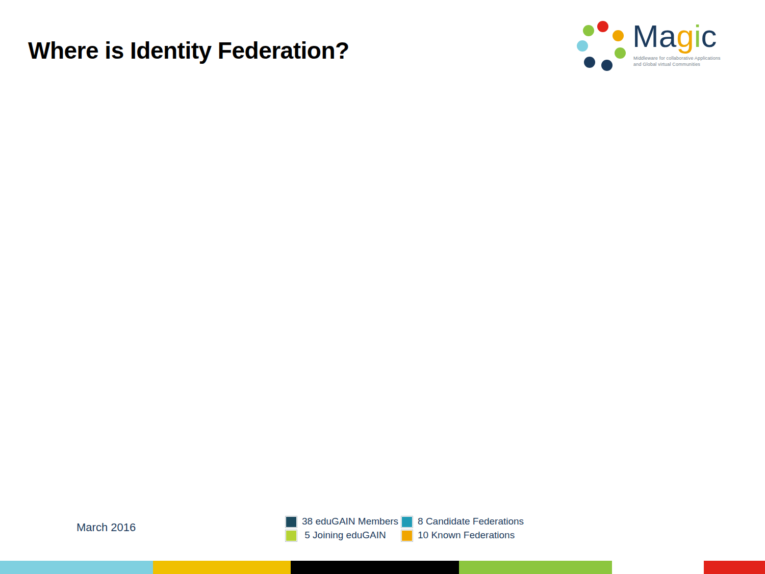Where is Identity Federation?
Magic
Middleware for collaborative Applications
and Global virtual Communities
March 2016
| 38 eduGAIN Members | 8 Candidate Federations |
| 5 Joining eduGAIN | 10 Known Federations |